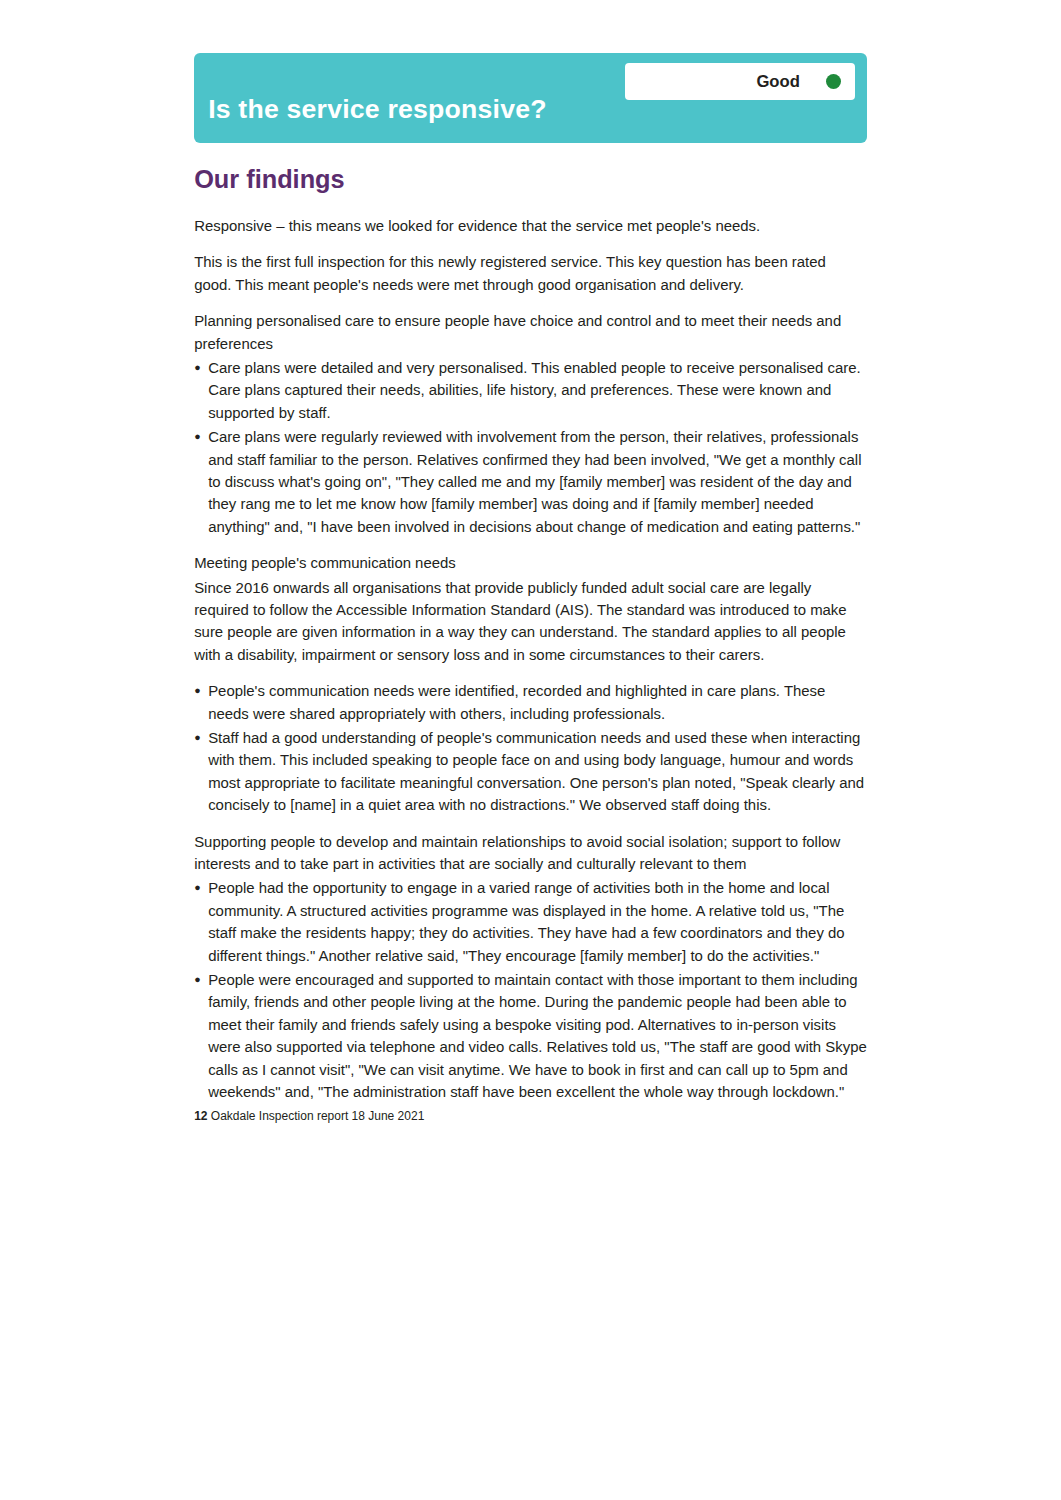Good
Is the service responsive?
Our findings
Responsive – this means we looked for evidence that the service met people's needs.
This is the first full inspection for this newly registered service. This key question has been rated good. This meant people's needs were met through good organisation and delivery.
Planning personalised care to ensure people have choice and control and to meet their needs and preferences
Care plans were detailed and very personalised. This enabled people to receive personalised care. Care plans captured their needs, abilities, life history, and preferences. These were known and supported by staff.
Care plans were regularly reviewed with involvement from the person, their relatives, professionals and staff familiar to the person. Relatives confirmed they had been involved, "We get a monthly call to discuss what's going on", "They called me and my [family member] was resident of the day and they rang me to let me know how [family member] was doing and if [family member] needed anything" and, "I have been involved in decisions about change of medication and eating patterns."
Meeting people's communication needs
Since 2016 onwards all organisations that provide publicly funded adult social care are legally required to follow the Accessible Information Standard (AIS). The standard was introduced to make sure people are given information in a way they can understand. The standard applies to all people with a disability, impairment or sensory loss and in some circumstances to their carers.
People's communication needs were identified, recorded and highlighted in care plans. These needs were shared appropriately with others, including professionals.
Staff had a good understanding of people's communication needs and used these when interacting with them. This included speaking to people face on and using body language, humour and words most appropriate to facilitate meaningful conversation. One person's plan noted, "Speak clearly and concisely to [name] in a quiet area with no distractions." We observed staff doing this.
Supporting people to develop and maintain relationships to avoid social isolation; support to follow interests and to take part in activities that are socially and culturally relevant to them
People had the opportunity to engage in a varied range of activities both in the home and local community. A structured activities programme was displayed in the home. A relative told us, "The staff make the residents happy; they do activities. They have had a few coordinators and they do different things." Another relative said, "They encourage [family member] to do the activities."
People were encouraged and supported to maintain contact with those important to them including family, friends and other people living at the home. During the pandemic people had been able to meet their family and friends safely using a bespoke visiting pod. Alternatives to in-person visits were also supported via telephone and video calls. Relatives told us, "The staff are good with Skype calls as I cannot visit", "We can visit anytime. We have to book in first and can call up to 5pm and weekends" and, "The administration staff have been excellent the whole way through lockdown."
12 Oakdale Inspection report 18 June 2021